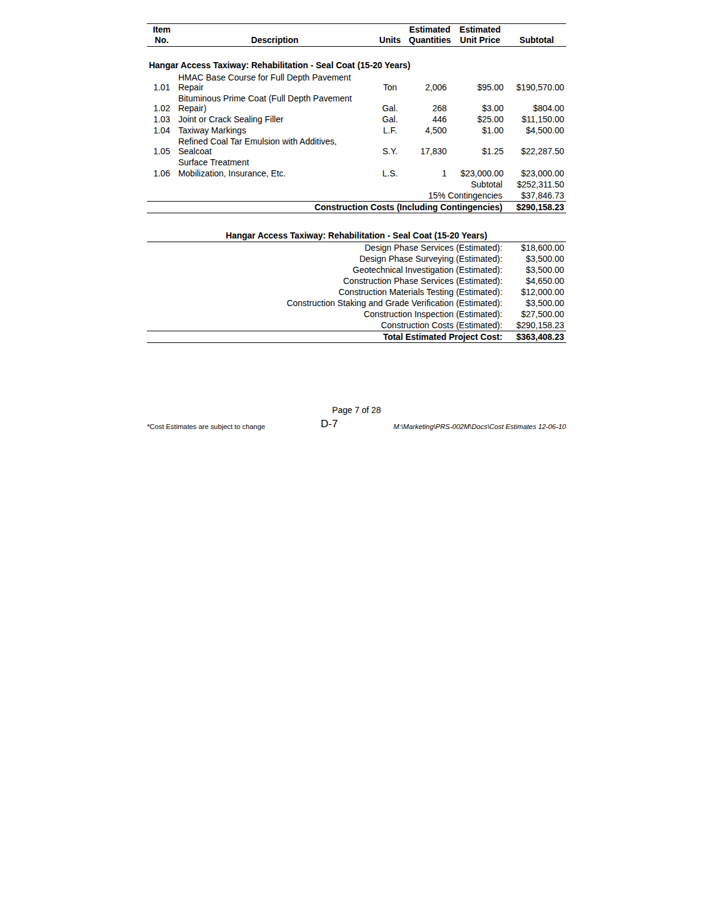| Item | | | Estimated | Estimated | |
| --- | --- | --- | --- | --- | --- |
| No. | Description | Units | Quantities | Unit Price | Subtotal |
| Hangar Access Taxiway: Rehabilitation - Seal Coat (15-20 Years) |
| 1.01 | HMAC Base Course for Full Depth Pavement Repair | Ton | 2,006 | $95.00 | $190,570.00 |
| 1.02 | Bituminous Prime Coat (Full Depth Pavement Repair) | Gal. | 268 | $3.00 | $804.00 |
| 1.03 | Joint or Crack Sealing Filler | Gal. | 446 | $25.00 | $11,150.00 |
| 1.04 | Taxiway Markings | L.F. | 4,500 | $1.00 | $4,500.00 |
| 1.05 | Refined Coal Tar Emulsion with Additives, Sealcoat | S.Y. | 17,830 | $1.25 | $22,287.50 |
| | Surface Treatment | | | | |
| 1.06 | Mobilization, Insurance, Etc. | L.S. | 1 | $23,000.00 | $23,000.00 |
| Subtotal | $252,311.50 |
| 15% Contingencies | $37,846.73 |
| Construction Costs (Including Contingencies) | $290,158.23 |
| Hangar Access Taxiway: Rehabilitation - Seal Coat (15-20 Years) |
| Design Phase Services (Estimated): | $18,600.00 |
| Design Phase Surveying (Estimated): | $3,500.00 |
| Geotechnical Investigation (Estimated): | $3,500.00 |
| Construction Phase Services (Estimated): | $4,650.00 |
| Construction Materials Testing (Estimated): | $12,000.00 |
| Construction Staking and Grade Verification (Estimated): | $3,500.00 |
| Construction Inspection (Estimated): | $27,500.00 |
| Construction Costs (Estimated): | $290,158.23 |
| Total Estimated Project Cost: | $363,408.23 |
Page 7 of 28
*Cost Estimates are subject to change
D-7
M:\Marketing\PRS-002M\Docs\Cost Estimates 12-06-10